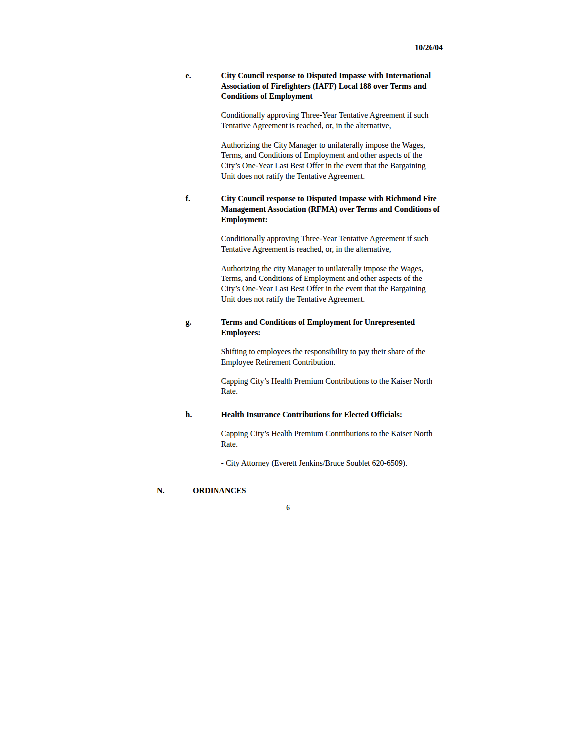10/26/04
e.
City Council response to Disputed Impasse with International Association of Firefighters (IAFF) Local 188 over Terms and Conditions of Employment
Conditionally approving Three-Year Tentative Agreement if such Tentative Agreement is reached, or, in the alternative,
Authorizing the City Manager to unilaterally impose the Wages, Terms, and Conditions of Employment and other aspects of the City’s One-Year Last Best Offer in the event that the Bargaining Unit does not ratify the Tentative Agreement.
f.
City Council response to Disputed Impasse with Richmond Fire Management Association (RFMA) over Terms and Conditions of Employment:
Conditionally approving Three-Year Tentative Agreement if such Tentative Agreement is reached, or, in the alternative,
Authorizing the city Manager to unilaterally impose the Wages, Terms, and Conditions of Employment and other aspects of the City’s One-Year Last Best Offer in the event that the Bargaining Unit does not ratify the Tentative Agreement.
g.
Terms and Conditions of Employment for Unrepresented Employees:
Shifting to employees the responsibility to pay their share of the Employee Retirement Contribution.
Capping City’s Health Premium Contributions to the Kaiser North Rate.
h.
Health Insurance Contributions for Elected Officials:
Capping City’s Health Premium Contributions to the Kaiser North Rate.
- City Attorney (Everett Jenkins/Bruce Soublet 620-6509).
N.
ORDINANCES
6